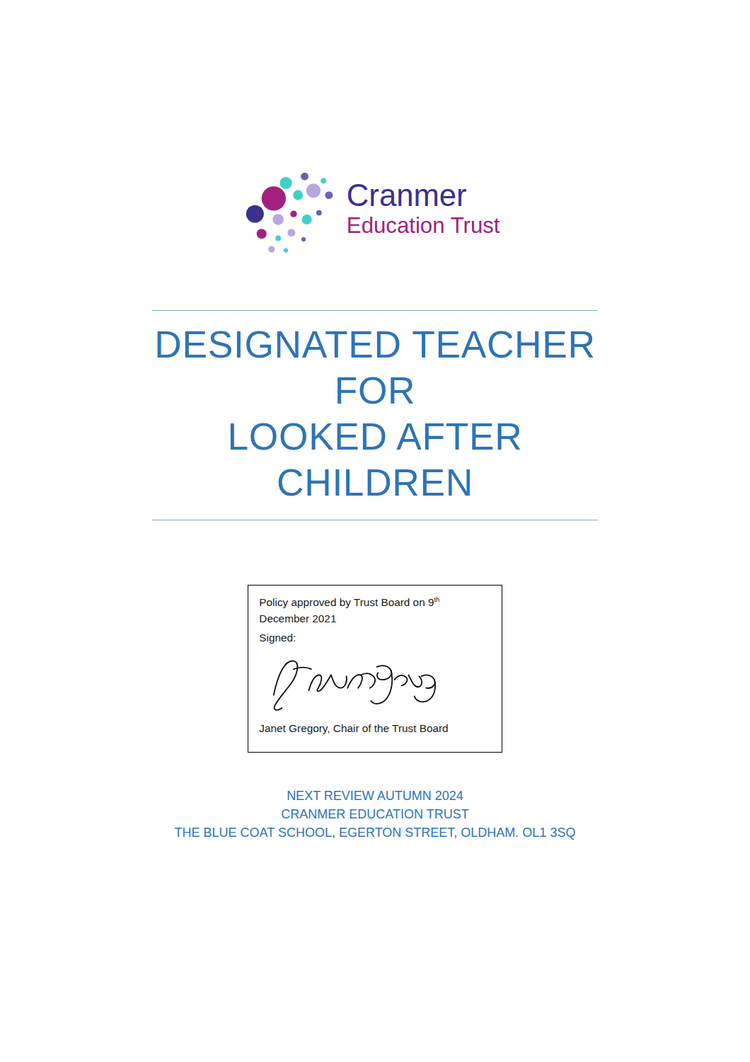Cranmer Education Trust
DESIGNATED TEACHER FOR
LOOKED AFTER CHILDREN
Policy approved by Trust Board on 9th December 2021
Signed:
Janet Gregory, Chair of the Trust Board
NEXT REVIEW AUTUMN 2024
CRANMER EDUCATION TRUST
THE BLUE COAT SCHOOL, EGERTON STREET, OLDHAM. OL1 3SQ